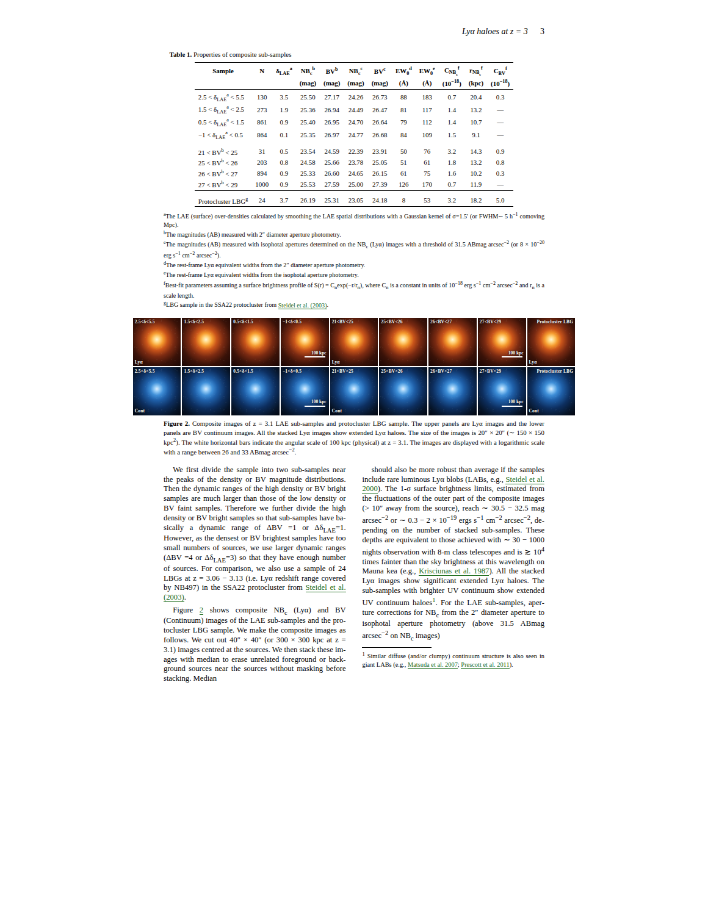Lyα haloes at z = 3 3
Table 1. Properties of composite sub-samples
| Sample | N | δ LAE a | NB c b | BV b | NB c c | BV c | EW 0 d | EW 0 e | C NB c f | r NB c f | C BV f |
| --- | --- | --- | --- | --- | --- | --- | --- | --- | --- | --- | --- |
| | | | (mag) | (mag) | (mag) | (mag) | (Å) | (Å) | (10 −18 ) | (kpc) | (10 −18 ) |
| 2.5 < δ LAE a < 5.5 | 130 | 3.5 | 25.50 | 27.17 | 24.26 | 26.73 | 88 | 183 | 0.7 | 20.4 | 0.3 |
| 1.5 < δ LAE a < 2.5 | 273 | 1.9 | 25.36 | 26.94 | 24.49 | 26.47 | 81 | 117 | 1.4 | 13.2 | — |
| 0.5 < δ LAE a < 1.5 | 861 | 0.9 | 25.40 | 26.95 | 24.70 | 26.64 | 79 | 112 | 1.4 | 10.7 | — |
| −1 < δ LAE a < 0.5 | 864 | 0.1 | 25.35 | 26.97 | 24.77 | 26.68 | 84 | 109 | 1.5 | 9.1 | — |
| 21 < BV b < 25 | 31 | 0.5 | 23.54 | 24.59 | 22.39 | 23.91 | 50 | 76 | 3.2 | 14.3 | 0.9 |
| 25 < BV b < 26 | 203 | 0.8 | 24.58 | 25.66 | 23.78 | 25.05 | 51 | 61 | 1.8 | 13.2 | 0.8 |
| 26 < BV b < 27 | 894 | 0.9 | 25.33 | 26.60 | 24.65 | 26.15 | 61 | 75 | 1.6 | 10.2 | 0.3 |
| 27 < BV b < 29 | 1000 | 0.9 | 25.53 | 27.59 | 25.00 | 27.39 | 126 | 170 | 0.7 | 11.9 | — |
| Protocluster LBG g | 24 | 3.7 | 26.19 | 25.31 | 23.05 | 24.18 | 8 | 53 | 3.2 | 18.2 | 5.0 |
aThe LAE (surface) over-densities calculated by smoothing the LAE spatial distributions with a Gaussian kernel of σ=1.5′ (or FWHM∼ 5 h−1 comoving Mpc).
bThe magnitudes (AB) measured with 2″ diameter aperture photometry.
cThe magnitudes (AB) measured with isophotal apertures determined on the NBc (Lyα) images with a threshold of 31.5 ABmag arcsec−2 (or 8 × 10−20 erg s−1 cm−2 arcsec−2).
dThe rest-frame Lyα equivalent widths from the 2″ diameter aperture photometry.
eThe rest-frame Lyα equivalent widths from the isophotal aperture photometry.
fBest-fit parameters assuming a surface brightness profile of S(r) = Cnexp(−r/rn), where Cn is a constant in units of 10−18 erg s−1 cm−2 arcsec−2 and rn is a scale length.
gLBG sample in the SSA22 protocluster from Steidel et al. (2003).
2.5<δ<5.5
Lyα
1.5<δ<2.5
0.5<δ<1.5
−1<δ<0.5
100 kpc
21<BV<25
Lyα
25<BV<26
26<BV<27
27<BV<29
100 kpc
Protocluster LBG
Lyα
2.5<δ<5.5
Cont
1.5<δ<2.5
0.5<δ<1.5
−1<δ<0.5
100 kpc
21<BV<25
Cont
25<BV<26
26<BV<27
27<BV<29
100 kpc
Protocluster LBG
Cont
Figure 2. Composite images of z = 3.1 LAE sub-samples and protocluster LBG sample. The upper panels are Lyα images and the lower panels are BV continuum images. All the stacked Lyα images show extended Lyα haloes. The size of the images is 20″ × 20″ (∼ 150 × 150 kpc2). The white horizontal bars indicate the angular scale of 100 kpc (physical) at z = 3.1. The images are displayed with a logarithmic scale with a range between 26 and 33 ABmag arcsec−2.
We first divide the sample into two sub-samples near the peaks of the density or BV magnitude distributions. Then the dynamic ranges of the high density or BV bright samples are much larger than those of the low density or BV faint samples. Therefore we further divide the high density or BV bright samples so that sub-samples have basically a dynamic range of ΔBV =1 or ΔδLAE=1. However, as the densest or BV brightest samples have too small numbers of sources, we use larger dynamic ranges (ΔBV =4 or ΔδLAE=3) so that they have enough number of sources. For comparison, we also use a sample of 24 LBGs at z = 3.06 − 3.13 (i.e. Lyα redshift range covered by NB497) in the SSA22 protocluster from Steidel et al. (2003).
Figure 2 shows composite NBc (Lyα) and BV (Continuum) images of the LAE sub-samples and the protocluster LBG sample. We make the composite images as follows. We cut out 40″ × 40″ (or 300 × 300 kpc at z = 3.1) images centred at the sources. We then stack these images with median to erase unrelated foreground or background sources near the sources without masking before stacking. Median
should also be more robust than average if the samples include rare luminous Lyα blobs (LABs, e.g., Steidel et al. 2000). The 1-σ surface brightness limits, estimated from the fluctuations of the outer part of the composite images (> 10″ away from the source), reach ∼ 30.5 − 32.5 mag arcsec−2 or ∼ 0.3 − 2 × 10−19 ergs s−1 cm−2 arcsec−2, depending on the number of stacked sub-samples. These depths are equivalent to those achieved with ∼ 30 − 1000 nights observation with 8-m class telescopes and is ≳ 104 times fainter than the sky brightness at this wavelength on Mauna kea (e.g., Krisciunas et al. 1987). All the stacked Lyα images show significant extended Lyα haloes. The sub-samples with brighter UV continuum show extended UV continuum haloes1. For the LAE sub-samples, aperture corrections for NBc from the 2″ diameter aperture to isophotal aperture photometry (above 31.5 ABmag arcsec−2 on NBc images)
1 Similar diffuse (and/or clumpy) continuum structure is also seen in giant LABs (e.g., Matsuda et al. 2007; Prescott et al. 2011).